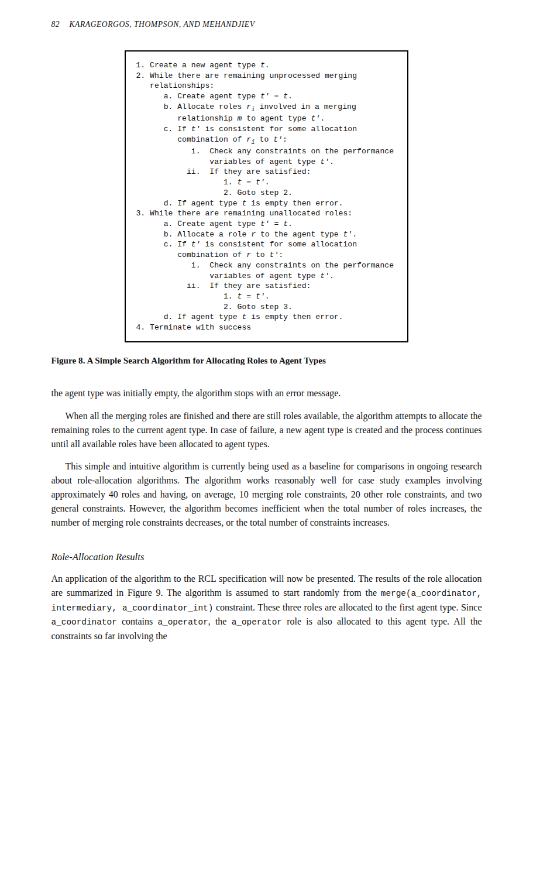82 KARAGEORGOS, THOMPSON, AND MEHANDJIEV
1. Create a new agent type t.
2. While there are remaining unprocessed merging
   relationships:
      a. Create agent type t' = t.
      b. Allocate roles ri involved in a merging
         relationship m to agent type t'.
      c. If t' is consistent for some allocation
         combination of ri to t':
            i.  Check any constraints on the performance
                variables of agent type t'.
           ii.  If they are satisfied:
                   1. t = t'.
                   2. Goto step 2.
      d. If agent type t is empty then error.
3. While there are remaining unallocated roles:
      a. Create agent type t' = t.
      b. Allocate a role r to the agent type t'.
      c. If t' is consistent for some allocation
         combination of r to t':
            i.  Check any constraints on the performance
                variables of agent type t'.
           ii.  If they are satisfied:
                   1. t = t'.
                   2. Goto step 3.
      d. If agent type t is empty then error.
4. Terminate with success
Figure 8. A Simple Search Algorithm for Allocating Roles to Agent Types
the agent type was initially empty, the algorithm stops with an error message.
When all the merging roles are finished and there are still roles available, the algorithm attempts to allocate the remaining roles to the current agent type. In case of failure, a new agent type is created and the process continues until all available roles have been allocated to agent types.
This simple and intuitive algorithm is currently being used as a baseline for comparisons in ongoing research about role-allocation algorithms. The algorithm works reasonably well for case study examples involving approximately 40 roles and having, on average, 10 merging role constraints, 20 other role constraints, and two general constraints. However, the algorithm becomes inefficient when the total number of roles increases, the number of merging role constraints decreases, or the total number of constraints increases.
Role-Allocation Results
An application of the algorithm to the RCL specification will now be presented. The results of the role allocation are summarized in Figure 9. The algorithm is assumed to start randomly from the merge(a_coordinator, intermediary, a_coordinator_int) constraint. These three roles are allocated to the first agent type. Since a_coordinator contains a_operator, the a_operator role is also allocated to this agent type. All the constraints so far involving the